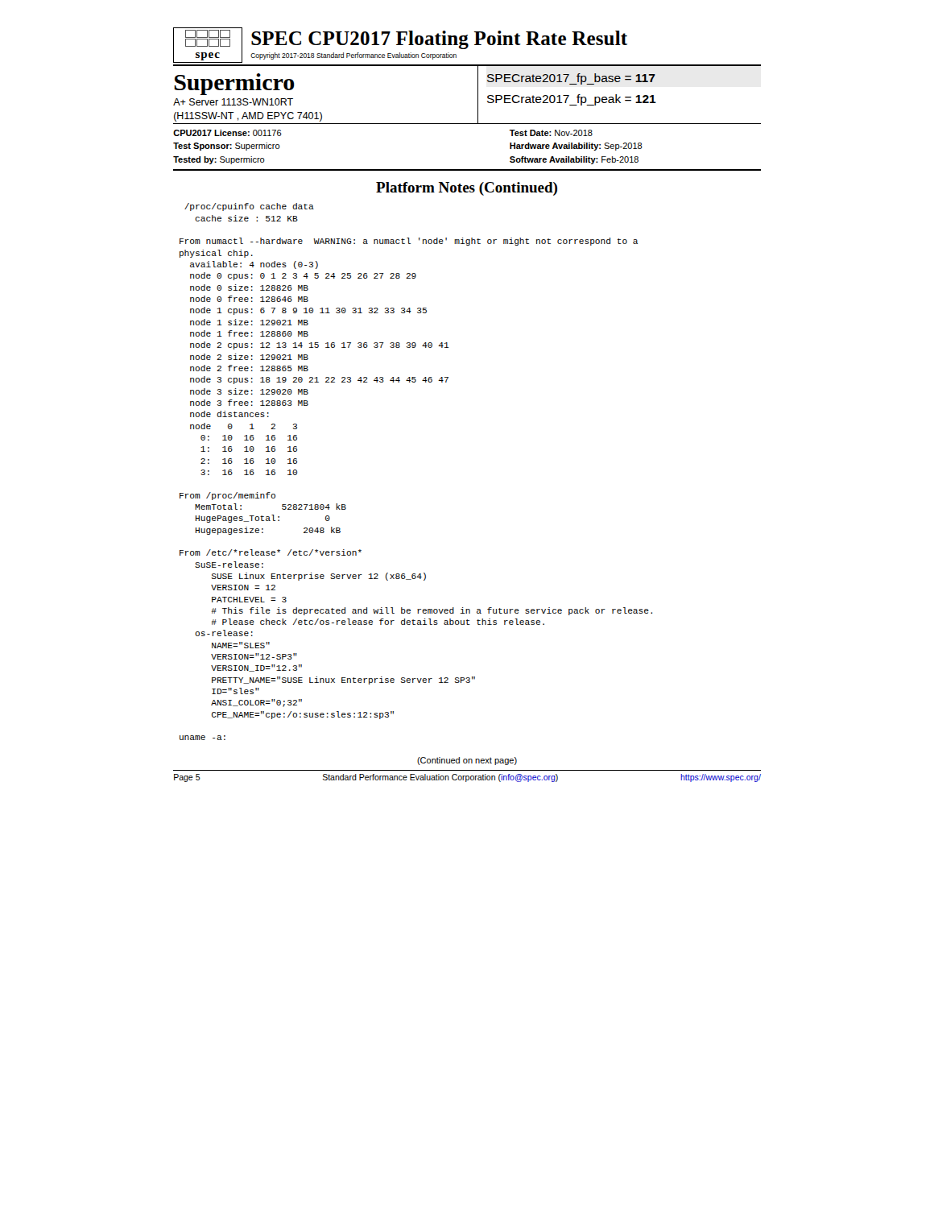spec
SPEC CPU2017 Floating Point Rate Result
Copyright 2017-2018 Standard Performance Evaluation Corporation
Supermicro
A+ Server 1113S-WN10RT
(H11SSW-NT , AMD EPYC 7401)
SPECrate2017_fp_base = 117
SPECrate2017_fp_peak = 121
CPU2017 License: 001176
Test Sponsor: Supermicro
Tested by: Supermicro
Test Date: Nov-2018
Hardware Availability: Sep-2018
Software Availability: Feb-2018
Platform Notes (Continued)
  /proc/cpuinfo cache data
    cache size : 512 KB

 From numactl --hardware  WARNING: a numactl 'node' might or might not correspond to a
 physical chip.
   available: 4 nodes (0-3)
   node 0 cpus: 0 1 2 3 4 5 24 25 26 27 28 29
   node 0 size: 128826 MB
   node 0 free: 128646 MB
   node 1 cpus: 6 7 8 9 10 11 30 31 32 33 34 35
   node 1 size: 129021 MB
   node 1 free: 128860 MB
   node 2 cpus: 12 13 14 15 16 17 36 37 38 39 40 41
   node 2 size: 129021 MB
   node 2 free: 128865 MB
   node 3 cpus: 18 19 20 21 22 23 42 43 44 45 46 47
   node 3 size: 129020 MB
   node 3 free: 128863 MB
   node distances:
   node   0   1   2   3
     0:  10  16  16  16
     1:  16  10  16  16
     2:  16  16  10  16
     3:  16  16  16  10

 From /proc/meminfo
    MemTotal:       528271804 kB
    HugePages_Total:        0
    Hugepagesize:       2048 kB

 From /etc/*release* /etc/*version*
    SuSE-release:
       SUSE Linux Enterprise Server 12 (x86_64)
       VERSION = 12
       PATCHLEVEL = 3
       # This file is deprecated and will be removed in a future service pack or release.
       # Please check /etc/os-release for details about this release.
    os-release:
       NAME="SLES"
       VERSION="12-SP3"
       VERSION_ID="12.3"
       PRETTY_NAME="SUSE Linux Enterprise Server 12 SP3"
       ID="sles"
       ANSI_COLOR="0;32"
       CPE_NAME="cpe:/o:suse:sles:12:sp3"

 uname -a:
(Continued on next page)
Page 5
Standard Performance Evaluation Corporation (info@spec.org)
https://www.spec.org/